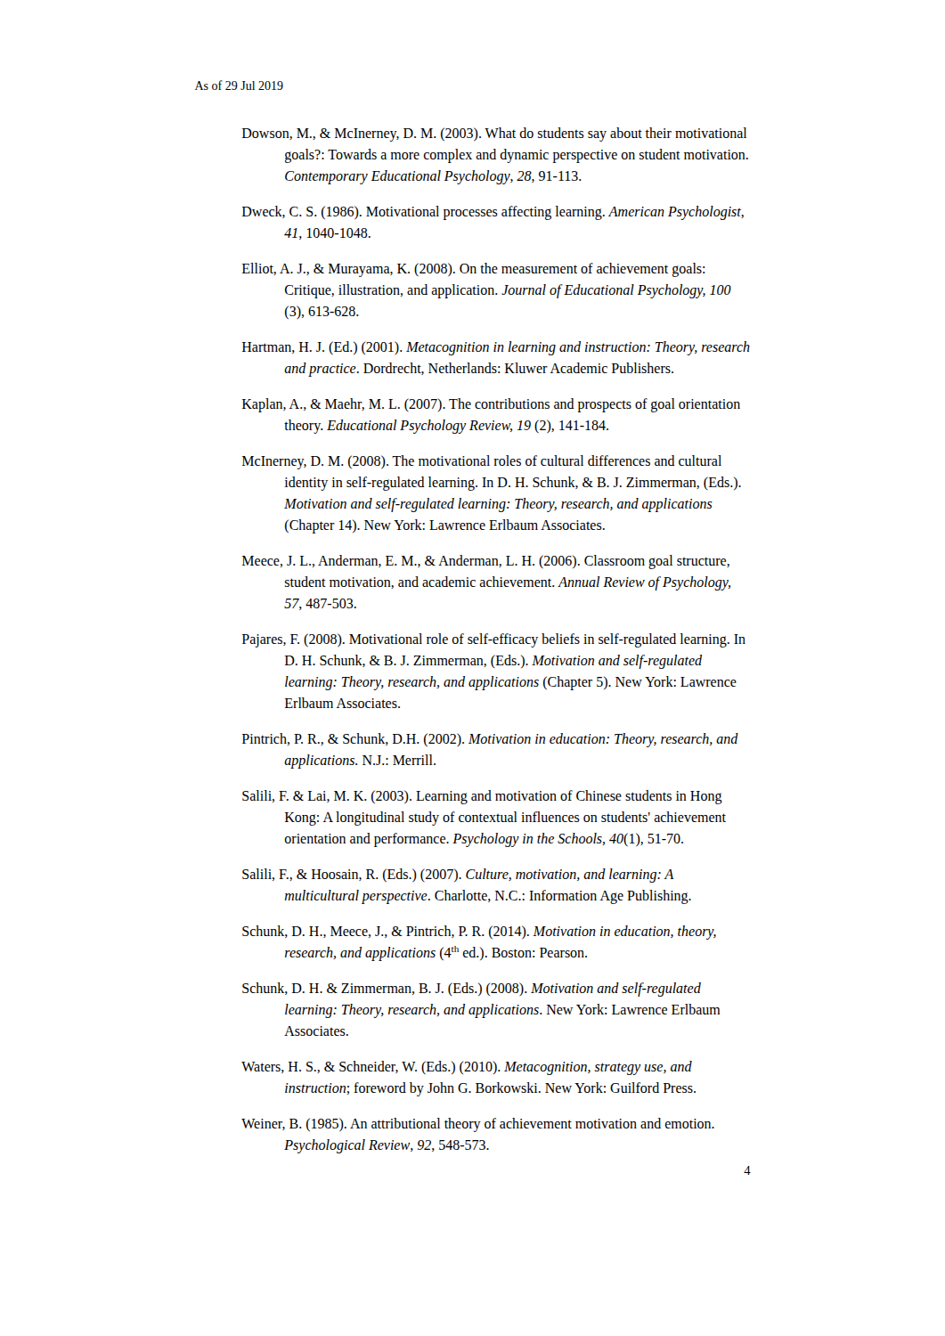As of 29 Jul 2019
Dowson, M., & McInerney, D. M. (2003). What do students say about their motivational goals?: Towards a more complex and dynamic perspective on student motivation. Contemporary Educational Psychology, 28, 91-113.
Dweck, C. S. (1986). Motivational processes affecting learning. American Psychologist, 41, 1040-1048.
Elliot, A. J., & Murayama, K. (2008). On the measurement of achievement goals: Critique, illustration, and application. Journal of Educational Psychology, 100 (3), 613-628.
Hartman, H. J. (Ed.) (2001). Metacognition in learning and instruction: Theory, research and practice. Dordrecht, Netherlands: Kluwer Academic Publishers.
Kaplan, A., & Maehr, M. L. (2007). The contributions and prospects of goal orientation theory. Educational Psychology Review, 19 (2), 141-184.
McInerney, D. M. (2008). The motivational roles of cultural differences and cultural identity in self-regulated learning. In D. H. Schunk, & B. J. Zimmerman, (Eds.). Motivation and self-regulated learning: Theory, research, and applications (Chapter 14). New York: Lawrence Erlbaum Associates.
Meece, J. L., Anderman, E. M., & Anderman, L. H. (2006). Classroom goal structure, student motivation, and academic achievement. Annual Review of Psychology, 57, 487-503.
Pajares, F. (2008). Motivational role of self-efficacy beliefs in self-regulated learning. In D. H. Schunk, & B. J. Zimmerman, (Eds.). Motivation and self-regulated learning: Theory, research, and applications (Chapter 5). New York: Lawrence Erlbaum Associates.
Pintrich, P. R., & Schunk, D.H. (2002). Motivation in education: Theory, research, and applications. N.J.: Merrill.
Salili, F. & Lai, M. K. (2003). Learning and motivation of Chinese students in Hong Kong: A longitudinal study of contextual influences on students' achievement orientation and performance. Psychology in the Schools, 40(1), 51-70.
Salili, F., & Hoosain, R. (Eds.) (2007). Culture, motivation, and learning: A multicultural perspective. Charlotte, N.C.: Information Age Publishing.
Schunk, D. H., Meece, J., & Pintrich, P. R. (2014). Motivation in education, theory, research, and applications (4th ed.). Boston: Pearson.
Schunk, D. H. & Zimmerman, B. J. (Eds.) (2008). Motivation and self-regulated learning: Theory, research, and applications. New York: Lawrence Erlbaum Associates.
Waters, H. S., & Schneider, W. (Eds.) (2010). Metacognition, strategy use, and instruction; foreword by John G. Borkowski. New York: Guilford Press.
Weiner, B. (1985). An attributional theory of achievement motivation and emotion. Psychological Review, 92, 548-573.
4